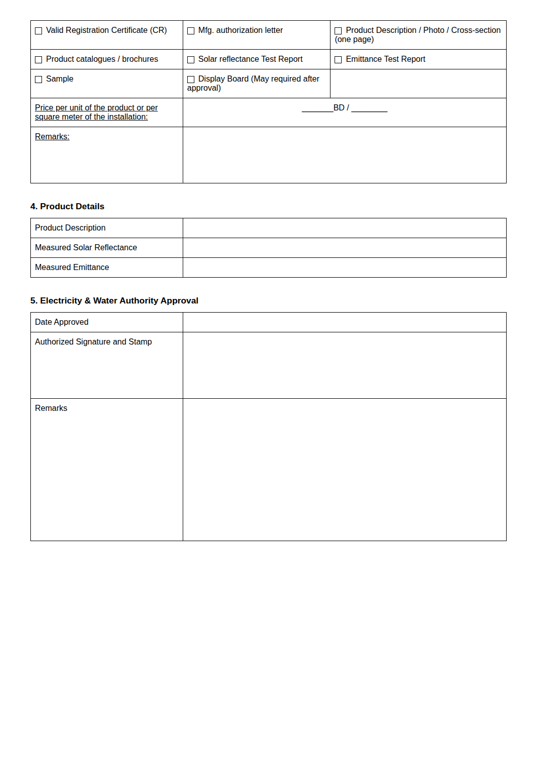| Valid Registration Certificate (CR) | Mfg. authorization letter | Product Description / Photo / Cross-section (one page) |
| Product catalogues / brochures | Solar reflectance Test Report | Emittance Test Report |
| Sample | Display Board (May required after approval) | |
| Price per unit of the product or per square meter of the installation: | _______BD / ________ |
| Remarks: | |
4. Product Details
| Product Description | |
| Measured Solar Reflectance | |
| Measured Emittance | |
5. Electricity & Water Authority Approval
| Date Approved | |
| Authorized Signature and Stamp | |
| Remarks | |